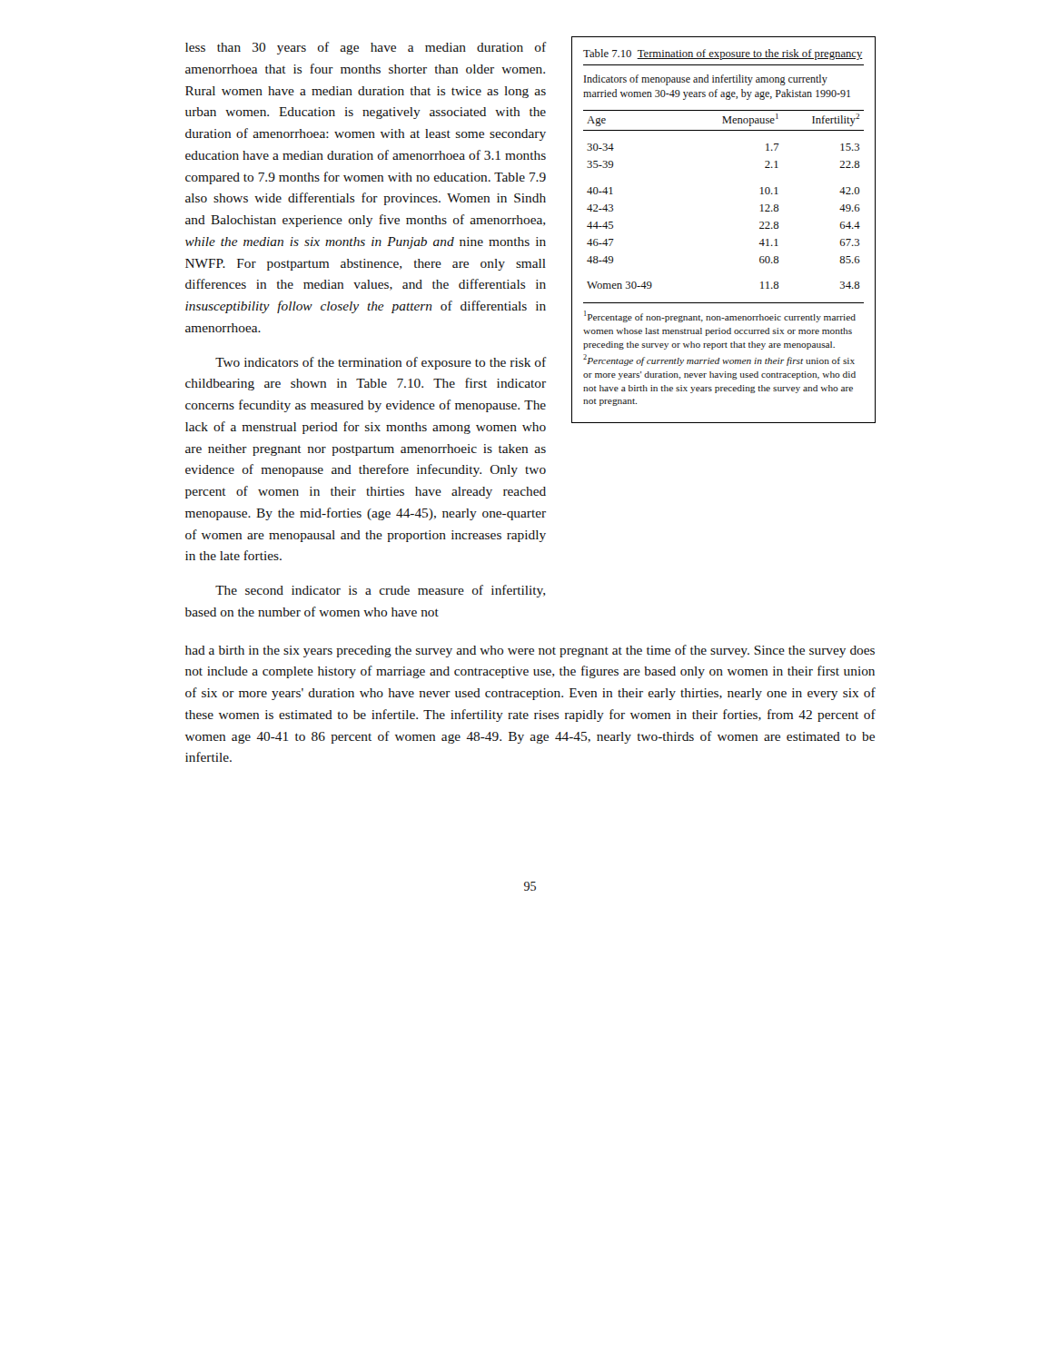less than 30 years of age have a median duration of amenorrhoea that is four months shorter than older women. Rural women have a median duration that is twice as long as urban women. Education is negatively associated with the duration of amenorrhoea: women with at least some secondary education have a median duration of amenorrhoea of 3.1 months compared to 7.9 months for women with no education. Table 7.9 also shows wide differentials for provinces. Women in Sindh and Balochistan experience only five months of amenorrhoea, while the median is six months in Punjab and nine months in NWFP. For postpartum abstinence, there are only small differences in the median values, and the differentials in insusceptibility follow closely the pattern of differentials in amenorrhoea.
Two indicators of the termination of exposure to the risk of childbearing are shown in Table 7.10. The first indicator concerns fecundity as measured by evidence of menopause. The lack of a menstrual period for six months among women who are neither pregnant nor postpartum amenorrhoeic is taken as evidence of menopause and therefore infecundity. Only two percent of women in their thirties have already reached menopause. By the mid-forties (age 44-45), nearly one-quarter of women are menopausal and the proportion increases rapidly in the late forties.
The second indicator is a crude measure of infertility, based on the number of women who have not
Table 7.10 Termination of exposure to the risk of pregnancy
Indicators of menopause and infertility among currently married women 30-49 years of age, by age, Pakistan 1990-91
| Age | Menopause 1 | Infertility 2 |
| --- | --- | --- |
| 30-34 | 1.7 | 15.3 |
| 35-39 | 2.1 | 22.8 |
| 40-41 | 10.1 | 42.0 |
| 42-43 | 12.8 | 49.6 |
| 44-45 | 22.8 | 64.4 |
| 46-47 | 41.1 | 67.3 |
| 48-49 | 60.8 | 85.6 |
| Women 30-49 | 11.8 | 34.8 |
1Percentage of non-pregnant, non-amenorrhoeic currently married women whose last menstrual period occurred six or more months preceding the survey or who report that they are menopausal.
2Percentage of currently married women in their first union of six or more years' duration, never having used contraception, who did not have a birth in the six years preceding the survey and who are not pregnant.
had a birth in the six years preceding the survey and who were not pregnant at the time of the survey. Since the survey does not include a complete history of marriage and contraceptive use, the figures are based only on women in their first union of six or more years' duration who have never used contraception. Even in their early thirties, nearly one in every six of these women is estimated to be infertile. The infertility rate rises rapidly for women in their forties, from 42 percent of women age 40-41 to 86 percent of women age 48-49. By age 44-45, nearly two-thirds of women are estimated to be infertile.
95